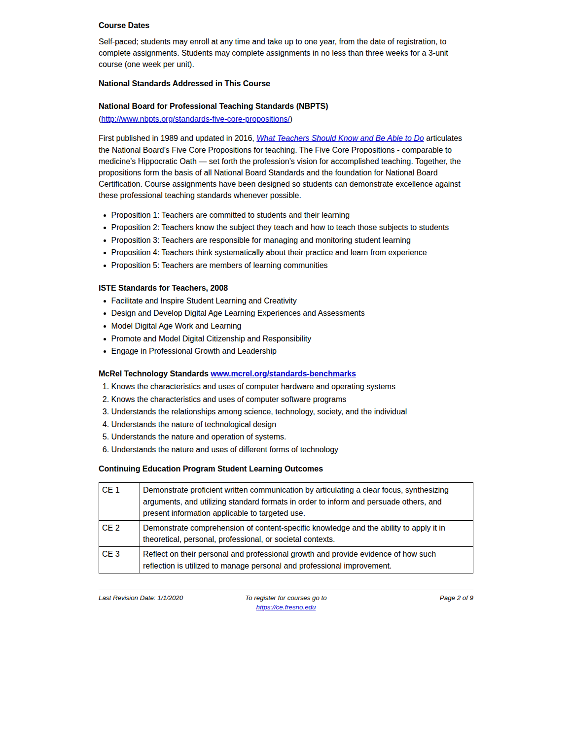Course Dates
Self-paced; students may enroll at any time and take up to one year, from the date of registration, to complete assignments. Students may complete assignments in no less than three weeks for a 3-unit course (one week per unit).
National Standards Addressed in This Course
National Board for Professional Teaching Standards (NBPTS)
(http://www.nbpts.org/standards-five-core-propositions/)
First published in 1989 and updated in 2016, What Teachers Should Know and Be Able to Do articulates the National Board’s Five Core Propositions for teaching. The Five Core Propositions - comparable to medicine’s Hippocratic Oath — set forth the profession’s vision for accomplished teaching. Together, the propositions form the basis of all National Board Standards and the foundation for National Board Certification. Course assignments have been designed so students can demonstrate excellence against these professional teaching standards whenever possible.
Proposition 1: Teachers are committed to students and their learning
Proposition 2: Teachers know the subject they teach and how to teach those subjects to students
Proposition 3: Teachers are responsible for managing and monitoring student learning
Proposition 4: Teachers think systematically about their practice and learn from experience
Proposition 5: Teachers are members of learning communities
ISTE Standards for Teachers, 2008
Facilitate and Inspire Student Learning and Creativity
Design and Develop Digital Age Learning Experiences and Assessments
Model Digital Age Work and Learning
Promote and Model Digital Citizenship and Responsibility
Engage in Professional Growth and Leadership
McRel Technology Standards www.mcrel.org/standards-benchmarks
Knows the characteristics and uses of computer hardware and operating systems
Knows the characteristics and uses of computer software programs
Understands the relationships among science, technology, society, and the individual
Understands the nature of technological design
Understands the nature and operation of systems.
Understands the nature and uses of different forms of technology
Continuing Education Program Student Learning Outcomes
| CE 1 | Demonstrate proficient written communication by articulating a clear focus, synthesizing arguments, and utilizing standard formats in order to inform and persuade others, and present information applicable to targeted use. |
| CE 2 | Demonstrate comprehension of content-specific knowledge and the ability to apply it in theoretical, personal, professional, or societal contexts. |
| CE 3 | Reflect on their personal and professional growth and provide evidence of how such reflection is utilized to manage personal and professional improvement. |
Last Revision Date: 1/1/2020
To register for courses go to https://ce.fresno.edu
Page 2 of 9